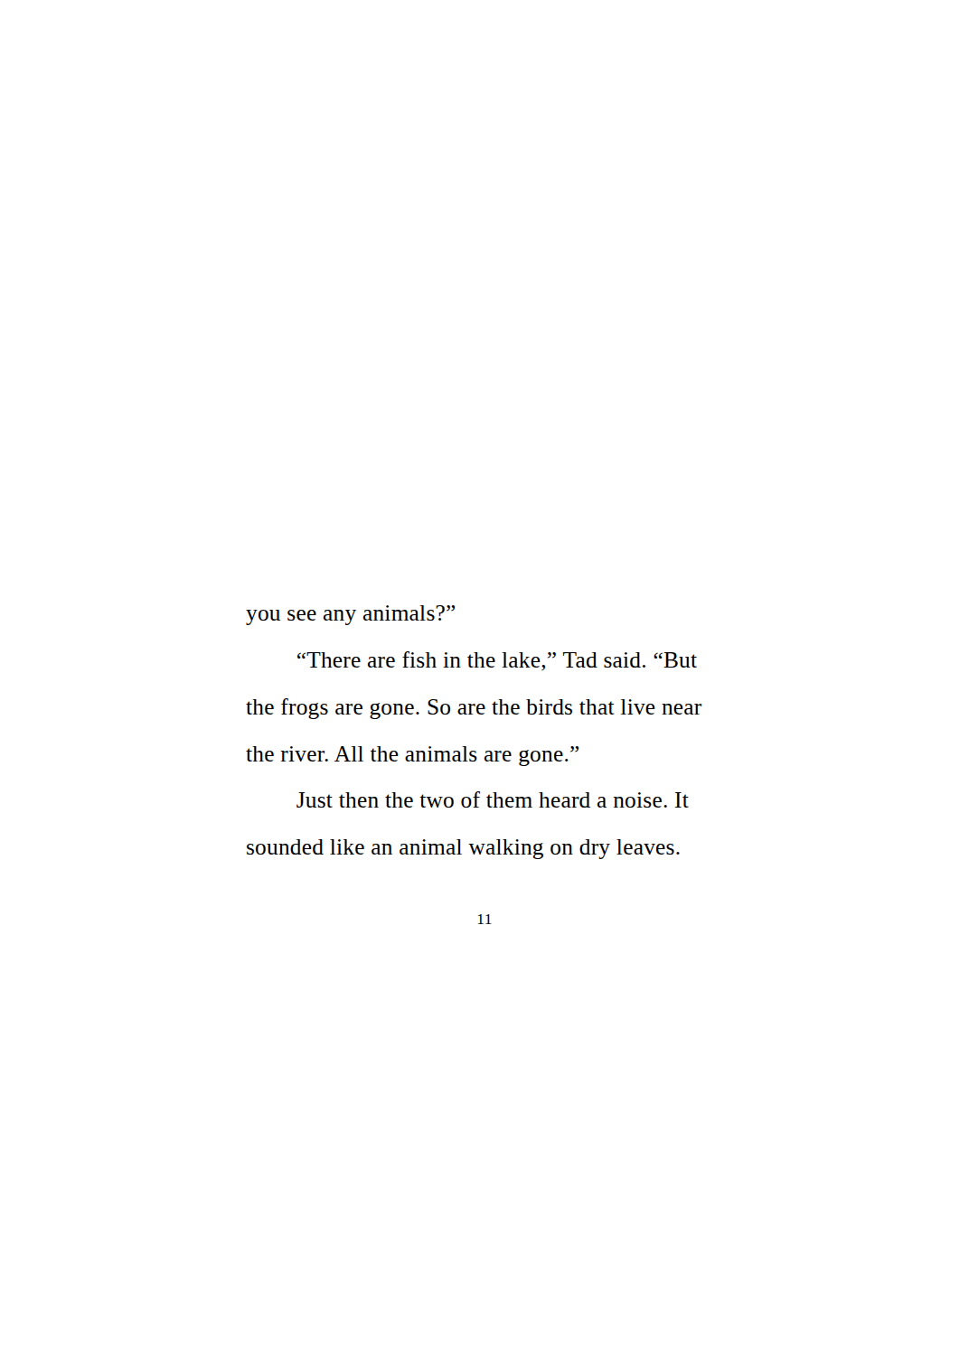you see any animals?”
“There are fish in the lake,” Tad said. “But the frogs are gone. So are the birds that live near the river. All the animals are gone.”
Just then the two of them heard a noise. It sounded like an animal walking on dry leaves.
11